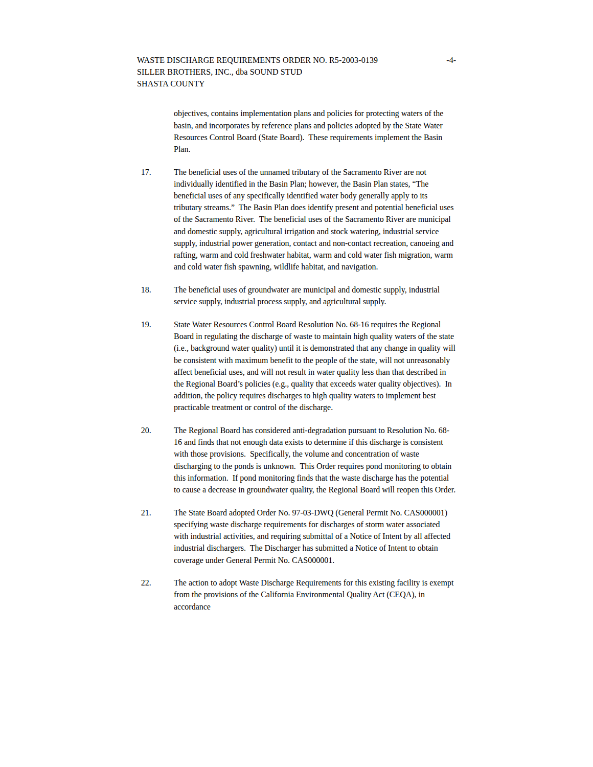WASTE DISCHARGE REQUIREMENTS ORDER NO. R5-2003-0139 -4-
SILLER BROTHERS, INC., dba SOUND STUD
SHASTA COUNTY
objectives, contains implementation plans and policies for protecting waters of the basin, and incorporates by reference plans and policies adopted by the State Water Resources Control Board (State Board). These requirements implement the Basin Plan.
17.
The beneficial uses of the unnamed tributary of the Sacramento River are not individually identified in the Basin Plan; however, the Basin Plan states, “The beneficial uses of any specifically identified water body generally apply to its tributary streams.” The Basin Plan does identify present and potential beneficial uses of the Sacramento River. The beneficial uses of the Sacramento River are municipal and domestic supply, agricultural irrigation and stock watering, industrial service supply, industrial power generation, contact and non-contact recreation, canoeing and rafting, warm and cold freshwater habitat, warm and cold water fish migration, warm and cold water fish spawning, wildlife habitat, and navigation.
18.
The beneficial uses of groundwater are municipal and domestic supply, industrial service supply, industrial process supply, and agricultural supply.
19.
State Water Resources Control Board Resolution No. 68-16 requires the Regional Board in regulating the discharge of waste to maintain high quality waters of the state (i.e., background water quality) until it is demonstrated that any change in quality will be consistent with maximum benefit to the people of the state, will not unreasonably affect beneficial uses, and will not result in water quality less than that described in the Regional Board’s policies (e.g., quality that exceeds water quality objectives). In addition, the policy requires discharges to high quality waters to implement best practicable treatment or control of the discharge.
20.
The Regional Board has considered anti-degradation pursuant to Resolution No. 68-16 and finds that not enough data exists to determine if this discharge is consistent with those provisions. Specifically, the volume and concentration of waste discharging to the ponds is unknown. This Order requires pond monitoring to obtain this information. If pond monitoring finds that the waste discharge has the potential to cause a decrease in groundwater quality, the Regional Board will reopen this Order.
21.
The State Board adopted Order No. 97-03-DWQ (General Permit No. CAS000001) specifying waste discharge requirements for discharges of storm water associated with industrial activities, and requiring submittal of a Notice of Intent by all affected industrial dischargers. The Discharger has submitted a Notice of Intent to obtain coverage under General Permit No. CAS000001.
22.
The action to adopt Waste Discharge Requirements for this existing facility is exempt from the provisions of the California Environmental Quality Act (CEQA), in accordance